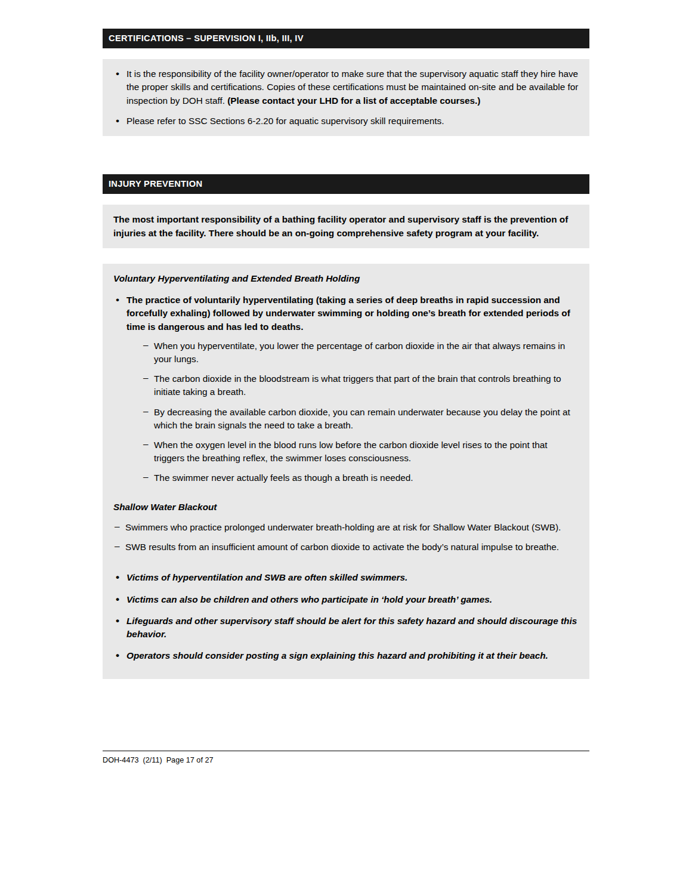CERTIFICATIONS – SUPERVISION I, IIb, III, IV
It is the responsibility of the facility owner/operator to make sure that the supervisory aquatic staff they hire have the proper skills and certifications. Copies of these certifications must be maintained on-site and be available for inspection by DOH staff. (Please contact your LHD for a list of acceptable courses.)
Please refer to SSC Sections 6-2.20 for aquatic supervisory skill requirements.
INJURY PREVENTION
The most important responsibility of a bathing facility operator and supervisory staff is the prevention of injuries at the facility. There should be an on-going comprehensive safety program at your facility.
Voluntary Hyperventilating and Extended Breath Holding
The practice of voluntarily hyperventilating (taking a series of deep breaths in rapid succession and forcefully exhaling) followed by underwater swimming or holding one’s breath for extended periods of time is dangerous and has led to deaths.
When you hyperventilate, you lower the percentage of carbon dioxide in the air that always remains in your lungs.
The carbon dioxide in the bloodstream is what triggers that part of the brain that controls breathing to initiate taking a breath.
By decreasing the available carbon dioxide, you can remain underwater because you delay the point at which the brain signals the need to take a breath.
When the oxygen level in the blood runs low before the carbon dioxide level rises to the point that triggers the breathing reflex, the swimmer loses consciousness.
The swimmer never actually feels as though a breath is needed.
Shallow Water Blackout
Swimmers who practice prolonged underwater breath-holding are at risk for Shallow Water Blackout (SWB).
SWB results from an insufficient amount of carbon dioxide to activate the body’s natural impulse to breathe.
Victims of hyperventilation and SWB are often skilled swimmers.
Victims can also be children and others who participate in ‘hold your breath’ games.
Lifeguards and other supervisory staff should be alert for this safety hazard and should discourage this behavior.
Operators should consider posting a sign explaining this hazard and prohibiting it at their beach.
DOH-4473 (2/11) Page 17 of 27